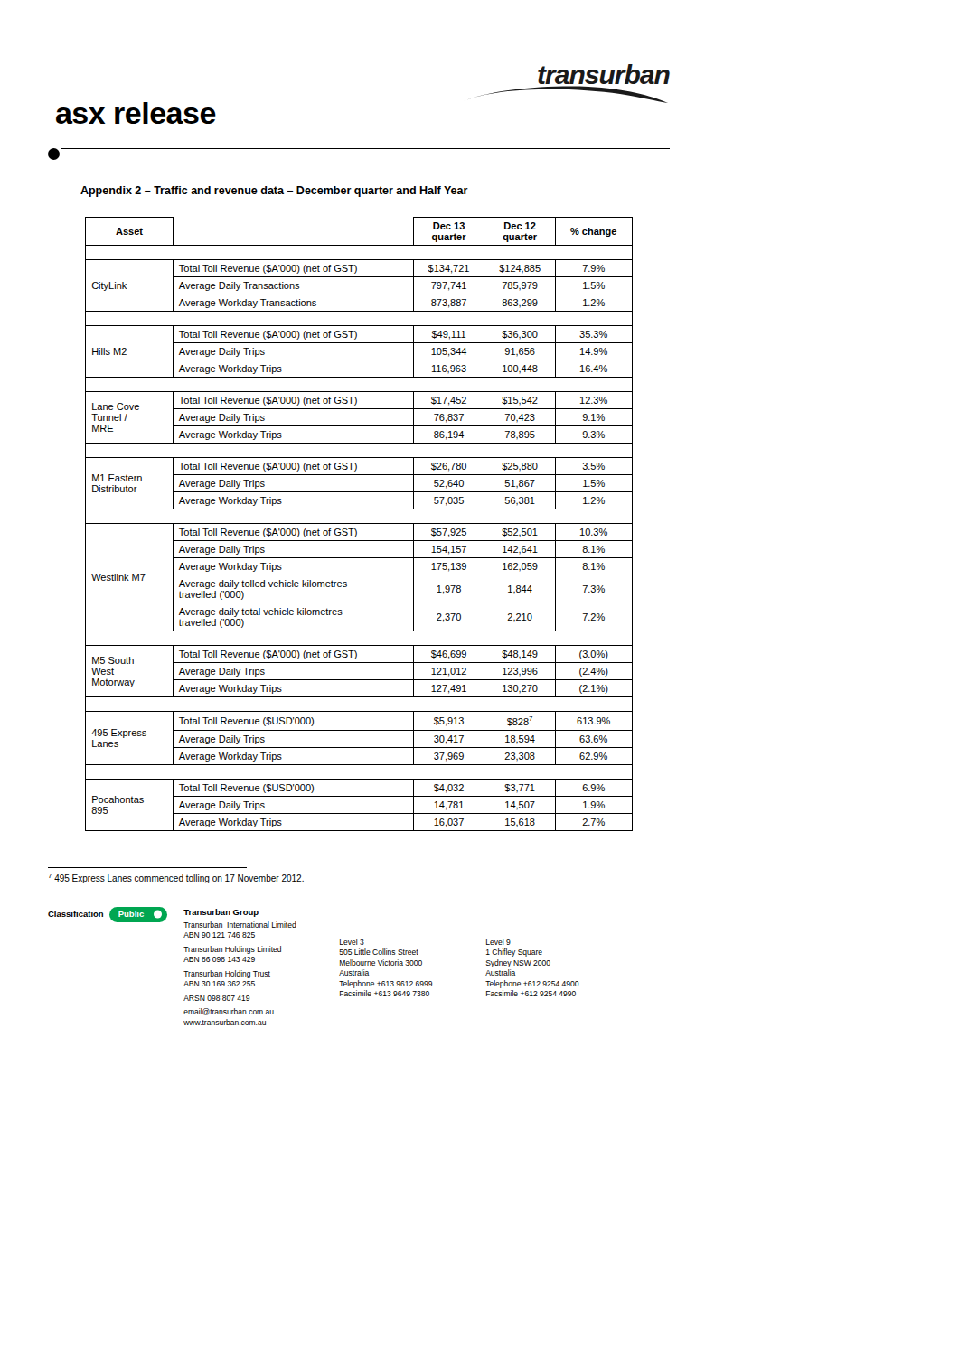asx release
transurban
Appendix 2 – Traffic and revenue data – December quarter and Half Year
| Asset | | Dec 13 quarter | Dec 12 quarter | % change |
| --- | --- | --- | --- | --- |
| CityLink | Total Toll Revenue ($A'000) (net of GST) | $134,721 | $124,885 | 7.9% |
| Average Daily Transactions | 797,741 | 785,979 | 1.5% |
| Average Workday Transactions | 873,887 | 863,299 | 1.2% |
| Hills M2 | Total Toll Revenue ($A'000) (net of GST) | $49,111 | $36,300 | 35.3% |
| Average Daily Trips | 105,344 | 91,656 | 14.9% |
| Average Workday Trips | 116,963 | 100,448 | 16.4% |
| Lane Cove Tunnel / MRE | Total Toll Revenue ($A'000) (net of GST) | $17,452 | $15,542 | 12.3% |
| Average Daily Trips | 76,837 | 70,423 | 9.1% |
| Average Workday Trips | 86,194 | 78,895 | 9.3% |
| M1 Eastern Distributor | Total Toll Revenue ($A'000) (net of GST) | $26,780 | $25,880 | 3.5% |
| Average Daily Trips | 52,640 | 51,867 | 1.5% |
| Average Workday Trips | 57,035 | 56,381 | 1.2% |
| Westlink M7 | Total Toll Revenue ($A'000) (net of GST) | $57,925 | $52,501 | 10.3% |
| Average Daily Trips | 154,157 | 142,641 | 8.1% |
| Average Workday Trips | 175,139 | 162,059 | 8.1% |
| Average daily tolled vehicle kilometres travelled ('000) | 1,978 | 1,844 | 7.3% |
| Average daily total vehicle kilometres travelled ('000) | 2,370 | 2,210 | 7.2% |
| M5 South West Motorway | Total Toll Revenue ($A'000) (net of GST) | $46,699 | $48,149 | (3.0%) |
| Average Daily Trips | 121,012 | 123,996 | (2.4%) |
| Average Workday Trips | 127,491 | 130,270 | (2.1%) |
| 495 Express Lanes | Total Toll Revenue ($USD'000) | $5,913 | $828 7 | 613.9% |
| Average Daily Trips | 30,417 | 18,594 | 63.6% |
| Average Workday Trips | 37,969 | 23,308 | 62.9% |
| Pocahontas 895 | Total Toll Revenue ($USD'000) | $4,032 | $3,771 | 6.9% |
| Average Daily Trips | 14,781 | 14,507 | 1.9% |
| Average Workday Trips | 16,037 | 15,618 | 2.7% |
7 495 Express Lanes commenced tolling on 17 November 2012.
Classification Public
Transurban Group
Transurban International Limited
ABN 90 121 746 825
Transurban Holdings Limited
ABN 86 098 143 429
Transurban Holding Trust
ABN 30 169 362 255
ARSN 098 807 419
email@transurban.com.au
www.transurban.com.au
Level 3
505 Little Collins Street
Melbourne Victoria 3000
Australia
Telephone +613 9612 6999
Facsimile +613 9649 7380
Level 9
1 Chifley Square
Sydney NSW 2000
Australia
Telephone +612 9254 4900
Facsimile +612 9254 4990